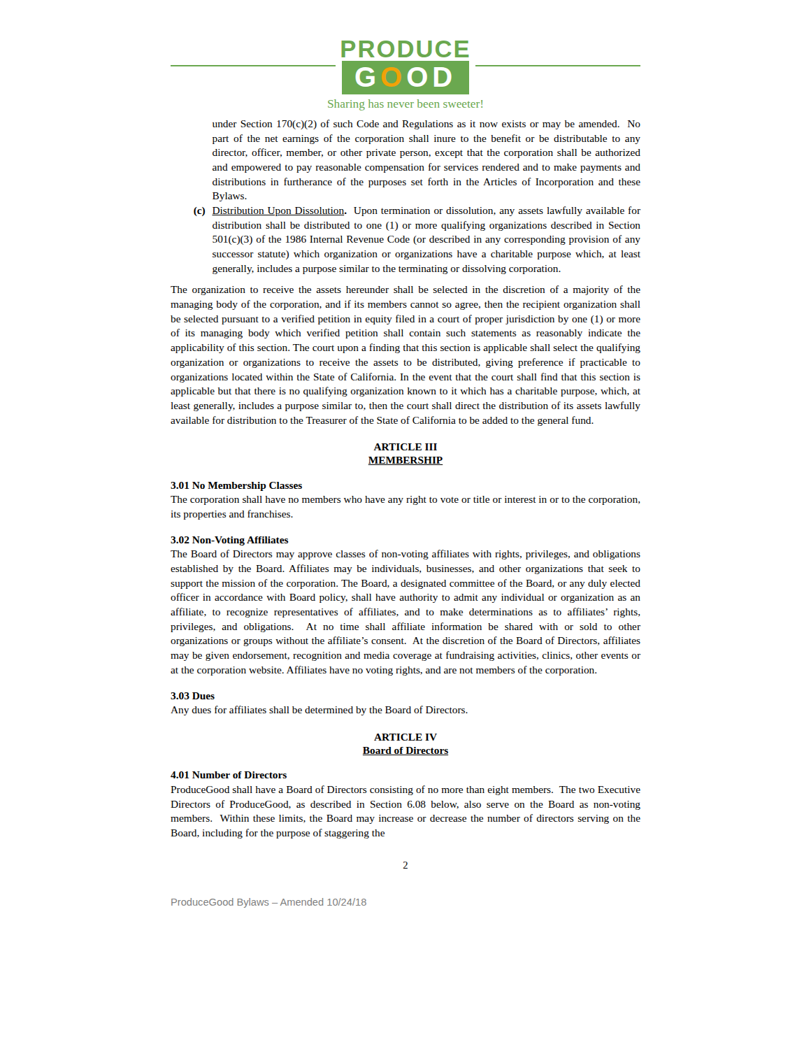PRODUCE
GOOD
Sharing has never been sweeter!
under Section 170(c)(2) of such Code and Regulations as it now exists or may be amended. No part of the net earnings of the corporation shall inure to the benefit or be distributable to any director, officer, member, or other private person, except that the corporation shall be authorized and empowered to pay reasonable compensation for services rendered and to make payments and distributions in furtherance of the purposes set forth in the Articles of Incorporation and these Bylaws.
(c) Distribution Upon Dissolution. Upon termination or dissolution, any assets lawfully available for distribution shall be distributed to one (1) or more qualifying organizations described in Section 501(c)(3) of the 1986 Internal Revenue Code (or described in any corresponding provision of any successor statute) which organization or organizations have a charitable purpose which, at least generally, includes a purpose similar to the terminating or dissolving corporation.
The organization to receive the assets hereunder shall be selected in the discretion of a majority of the managing body of the corporation, and if its members cannot so agree, then the recipient organization shall be selected pursuant to a verified petition in equity filed in a court of proper jurisdiction by one (1) or more of its managing body which verified petition shall contain such statements as reasonably indicate the applicability of this section. The court upon a finding that this section is applicable shall select the qualifying organization or organizations to receive the assets to be distributed, giving preference if practicable to organizations located within the State of California. In the event that the court shall find that this section is applicable but that there is no qualifying organization known to it which has a charitable purpose, which, at least generally, includes a purpose similar to, then the court shall direct the distribution of its assets lawfully available for distribution to the Treasurer of the State of California to be added to the general fund.
ARTICLE IIIMEMBERSHIP
3.01 No Membership Classes
The corporation shall have no members who have any right to vote or title or interest in or to the corporation, its properties and franchises.
3.02 Non-Voting Affiliates
The Board of Directors may approve classes of non-voting affiliates with rights, privileges, and obligations established by the Board. Affiliates may be individuals, businesses, and other organizations that seek to support the mission of the corporation. The Board, a designated committee of the Board, or any duly elected officer in accordance with Board policy, shall have authority to admit any individual or organization as an affiliate, to recognize representatives of affiliates, and to make determinations as to affiliates’ rights, privileges, and obligations. At no time shall affiliate information be shared with or sold to other organizations or groups without the affiliate’s consent. At the discretion of the Board of Directors, affiliates may be given endorsement, recognition and media coverage at fundraising activities, clinics, other events or at the corporation website. Affiliates have no voting rights, and are not members of the corporation.
3.03 Dues
Any dues for affiliates shall be determined by the Board of Directors.
ARTICLE IVBoard of Directors
4.01 Number of Directors
ProduceGood shall have a Board of Directors consisting of no more than eight members. The two Executive Directors of ProduceGood, as described in Section 6.08 below, also serve on the Board as non-voting members. Within these limits, the Board may increase or decrease the number of directors serving on the Board, including for the purpose of staggering the
2
ProduceGood Bylaws – Amended 10/24/18